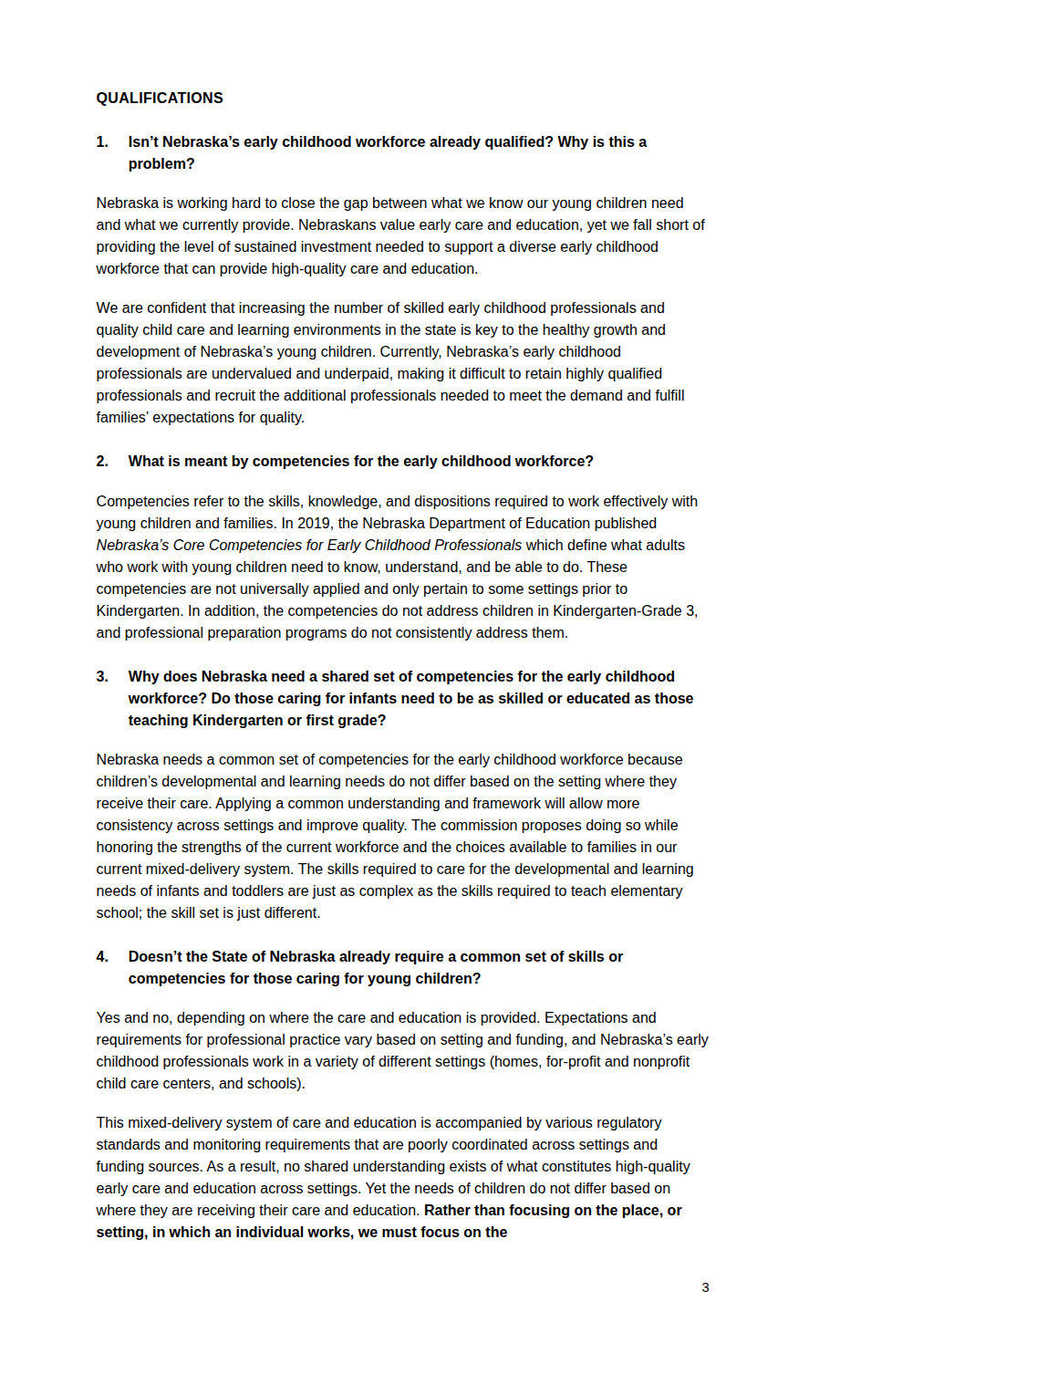QUALIFICATIONS
Isn’t Nebraska’s early childhood workforce already qualified? Why is this a problem?
Nebraska is working hard to close the gap between what we know our young children need and what we currently provide. Nebraskans value early care and education, yet we fall short of providing the level of sustained investment needed to support a diverse early childhood workforce that can provide high-quality care and education.
We are confident that increasing the number of skilled early childhood professionals and quality child care and learning environments in the state is key to the healthy growth and development of Nebraska’s young children. Currently, Nebraska’s early childhood professionals are undervalued and underpaid, making it difficult to retain highly qualified professionals and recruit the additional professionals needed to meet the demand and fulfill families’ expectations for quality.
What is meant by competencies for the early childhood workforce?
Competencies refer to the skills, knowledge, and dispositions required to work effectively with young children and families. In 2019, the Nebraska Department of Education published Nebraska’s Core Competencies for Early Childhood Professionals which define what adults who work with young children need to know, understand, and be able to do. These competencies are not universally applied and only pertain to some settings prior to Kindergarten. In addition, the competencies do not address children in Kindergarten-Grade 3, and professional preparation programs do not consistently address them.
Why does Nebraska need a shared set of competencies for the early childhood workforce? Do those caring for infants need to be as skilled or educated as those teaching Kindergarten or first grade?
Nebraska needs a common set of competencies for the early childhood workforce because children’s developmental and learning needs do not differ based on the setting where they receive their care. Applying a common understanding and framework will allow more consistency across settings and improve quality. The commission proposes doing so while honoring the strengths of the current workforce and the choices available to families in our current mixed-delivery system. The skills required to care for the developmental and learning needs of infants and toddlers are just as complex as the skills required to teach elementary school; the skill set is just different.
Doesn’t the State of Nebraska already require a common set of skills or competencies for those caring for young children?
Yes and no, depending on where the care and education is provided. Expectations and requirements for professional practice vary based on setting and funding, and Nebraska’s early childhood professionals work in a variety of different settings (homes, for-profit and nonprofit child care centers, and schools).
This mixed-delivery system of care and education is accompanied by various regulatory standards and monitoring requirements that are poorly coordinated across settings and funding sources. As a result, no shared understanding exists of what constitutes high-quality early care and education across settings. Yet the needs of children do not differ based on where they are receiving their care and education. Rather than focusing on the place, or setting, in which an individual works, we must focus on the
3